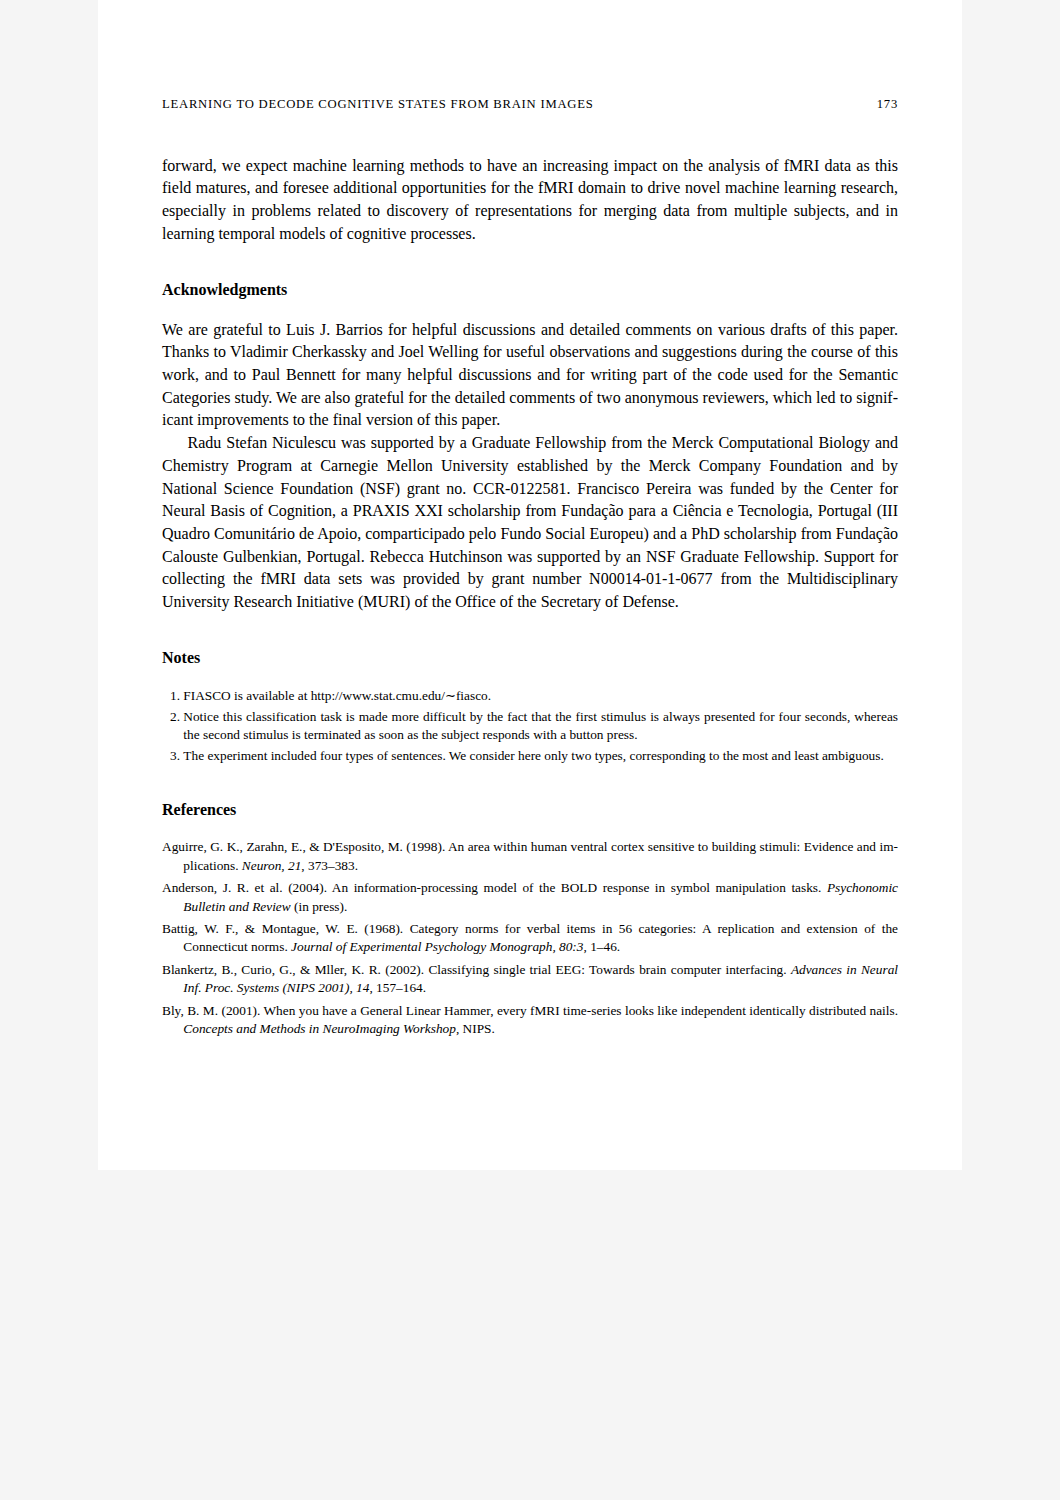Learning to decode cognitive states from brain images 173
forward, we expect machine learning methods to have an increasing impact on the analysis of fMRI data as this field matures, and foresee additional opportunities for the fMRI domain to drive novel machine learning research, especially in problems related to discovery of representations for merging data from multiple subjects, and in learning temporal models of cognitive processes.
Acknowledgments
We are grateful to Luis J. Barrios for helpful discussions and detailed comments on various drafts of this paper. Thanks to Vladimir Cherkassky and Joel Welling for useful observations and suggestions during the course of this work, and to Paul Bennett for many helpful discussions and for writing part of the code used for the Semantic Categories study. We are also grateful for the detailed comments of two anonymous reviewers, which led to significant improvements to the final version of this paper.
Radu Stefan Niculescu was supported by a Graduate Fellowship from the Merck Computational Biology and Chemistry Program at Carnegie Mellon University established by the Merck Company Foundation and by National Science Foundation (NSF) grant no. CCR-0122581. Francisco Pereira was funded by the Center for Neural Basis of Cognition, a PRAXIS XXI scholarship from Fundação para a Ciência e Tecnologia, Portugal (III Quadro Comunitário de Apoio, comparticipado pelo Fundo Social Europeu) and a PhD scholarship from Fundação Calouste Gulbenkian, Portugal. Rebecca Hutchinson was supported by an NSF Graduate Fellowship. Support for collecting the fMRI data sets was provided by grant number N00014-01-1-0677 from the Multidisciplinary University Research Initiative (MURI) of the Office of the Secretary of Defense.
Notes
FIASCO is available at http://www.stat.cmu.edu/∼fiasco.
Notice this classification task is made more difficult by the fact that the first stimulus is always presented for four seconds, whereas the second stimulus is terminated as soon as the subject responds with a button press.
The experiment included four types of sentences. We consider here only two types, corresponding to the most and least ambiguous.
References
Aguirre, G. K., Zarahn, E., & D'Esposito, M. (1998). An area within human ventral cortex sensitive to building stimuli: Evidence and implications. Neuron, 21, 373–383.
Anderson, J. R. et al. (2004). An information-processing model of the BOLD response in symbol manipulation tasks. Psychonomic Bulletin and Review (in press).
Battig, W. F., & Montague, W. E. (1968). Category norms for verbal items in 56 categories: A replication and extension of the Connecticut norms. Journal of Experimental Psychology Monograph, 80:3, 1–46.
Blankertz, B., Curio, G., & Mller, K. R. (2002). Classifying single trial EEG: Towards brain computer interfacing. Advances in Neural Inf. Proc. Systems (NIPS 2001), 14, 157–164.
Bly, B. M. (2001). When you have a General Linear Hammer, every fMRI time-series looks like independent identically distributed nails. Concepts and Methods in NeuroImaging Workshop, NIPS.